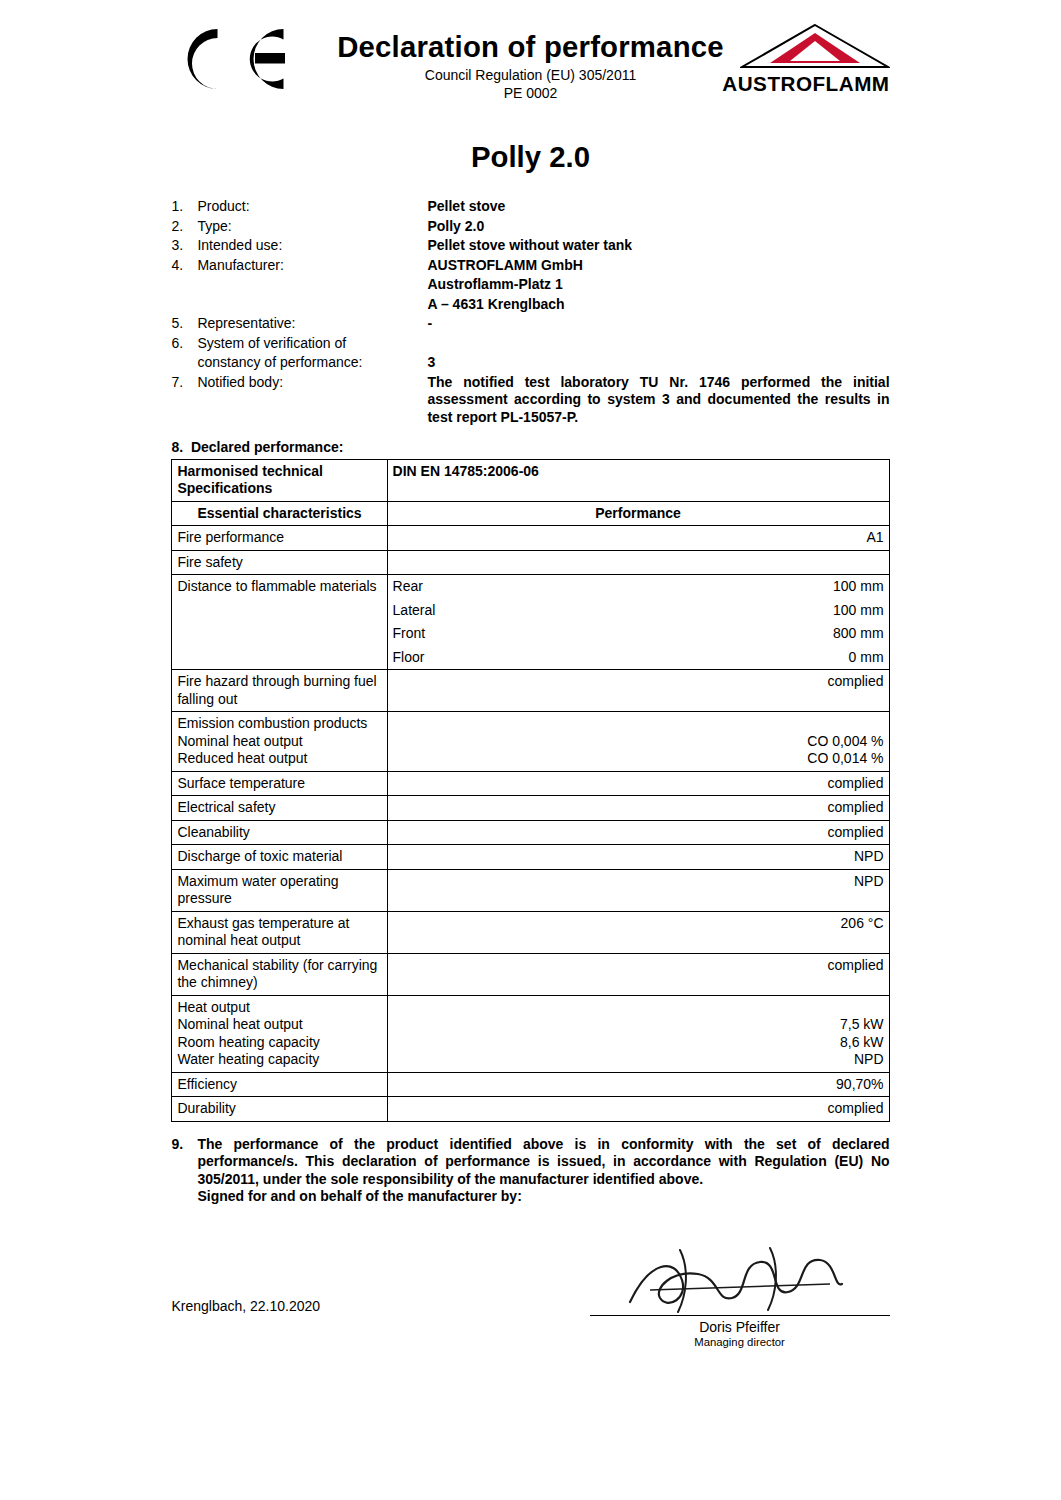AUSTROFLAMM
Declaration of performance
Council Regulation (EU) 305/2011
PE 0002
Polly 2.0
| 1. | Product: | Pellet stove |
| 2. | Type: | Polly 2.0 |
| 3. | Intended use: | Pellet stove without water tank |
| 4. | Manufacturer: | AUSTROFLAMM GmbH |
| | | Austroflamm-Platz 1 |
| | | A – 4631 Krenglbach |
| 5. | Representative: | - |
| 6. | System of verification of | |
| | constancy of performance: | 3 |
| 7. | Notified body: | The notified test laboratory TU Nr. 1746 performed the initial assessment according to system 3 and documented the results in test report PL-15057-P. |
8. Declared performance:
| Harmonised technical Specifications | DIN EN 14785:2006-06 |
| Essential characteristics | Performance |
| Fire performance | A1 |
| Fire safety | |
| Distance to flammable materials | / Rear / 100 mm / / Lateral / 100 mm / / Front / 800 mm / / Floor / 0 mm / |
| Fire hazard through burning fuel falling out | complied |
| Emission combustion products Nominal heat output Reduced heat output | CO 0,004 % CO 0,014 % |
| Surface temperature | complied |
| Electrical safety | complied |
| Cleanability | complied |
| Discharge of toxic material | NPD |
| Maximum water operating pressure | NPD |
| Exhaust gas temperature at nominal heat output | 206 °C |
| Mechanical stability (for carrying the chimney) | complied |
| Heat output Nominal heat output Room heating capacity Water heating capacity | 7,5 kW 8,6 kW NPD |
| Efficiency | 90,70% |
| Durability | complied |
9.
The performance of the product identified above is in conformity with the set of declared performance/s. This declaration of performance is issued, in accordance with Regulation (EU) No 305/2011, under the sole responsibility of the manufacturer identified above.
Signed for and on behalf of the manufacturer by:
Krenglbach, 22.10.2020
Doris Pfeiffer
Managing director